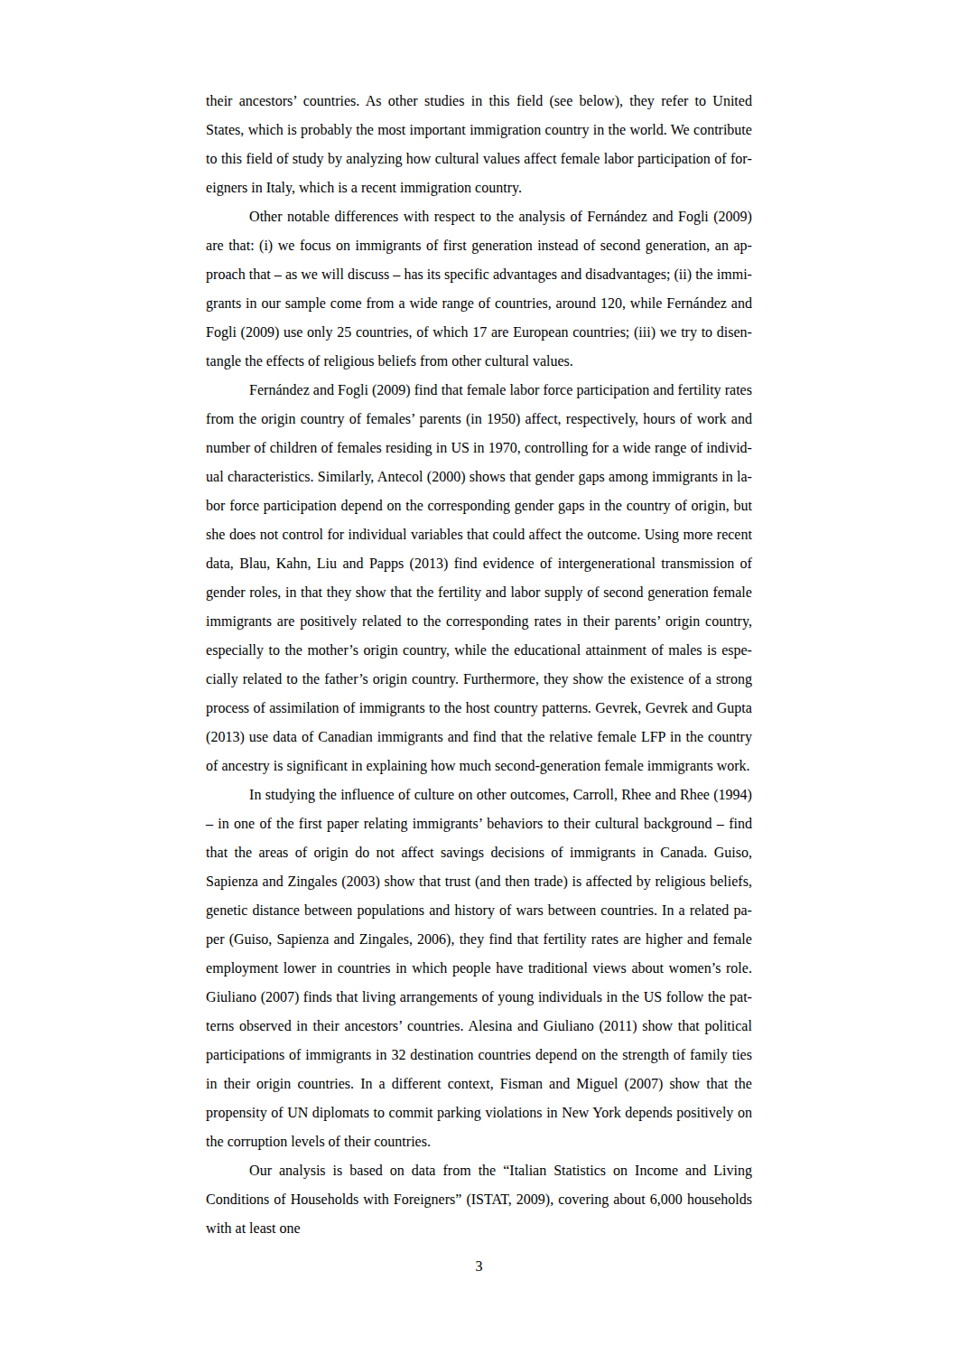their ancestors’ countries. As other studies in this field (see below), they refer to United States, which is probably the most important immigration country in the world. We contribute to this field of study by analyzing how cultural values affect female labor participation of foreigners in Italy, which is a recent immigration country.
Other notable differences with respect to the analysis of Fernández and Fogli (2009) are that: (i) we focus on immigrants of first generation instead of second generation, an approach that – as we will discuss – has its specific advantages and disadvantages; (ii) the immigrants in our sample come from a wide range of countries, around 120, while Fernández and Fogli (2009) use only 25 countries, of which 17 are European countries; (iii) we try to disentangle the effects of religious beliefs from other cultural values.
Fernández and Fogli (2009) find that female labor force participation and fertility rates from the origin country of females’ parents (in 1950) affect, respectively, hours of work and number of children of females residing in US in 1970, controlling for a wide range of individual characteristics. Similarly, Antecol (2000) shows that gender gaps among immigrants in labor force participation depend on the corresponding gender gaps in the country of origin, but she does not control for individual variables that could affect the outcome. Using more recent data, Blau, Kahn, Liu and Papps (2013) find evidence of intergenerational transmission of gender roles, in that they show that the fertility and labor supply of second generation female immigrants are positively related to the corresponding rates in their parents’ origin country, especially to the mother’s origin country, while the educational attainment of males is especially related to the father’s origin country. Furthermore, they show the existence of a strong process of assimilation of immigrants to the host country patterns. Gevrek, Gevrek and Gupta (2013) use data of Canadian immigrants and find that the relative female LFP in the country of ancestry is significant in explaining how much second-generation female immigrants work.
In studying the influence of culture on other outcomes, Carroll, Rhee and Rhee (1994) – in one of the first paper relating immigrants’ behaviors to their cultural background – find that the areas of origin do not affect savings decisions of immigrants in Canada. Guiso, Sapienza and Zingales (2003) show that trust (and then trade) is affected by religious beliefs, genetic distance between populations and history of wars between countries. In a related paper (Guiso, Sapienza and Zingales, 2006), they find that fertility rates are higher and female employment lower in countries in which people have traditional views about women’s role. Giuliano (2007) finds that living arrangements of young individuals in the US follow the patterns observed in their ancestors’ countries. Alesina and Giuliano (2011) show that political participations of immigrants in 32 destination countries depend on the strength of family ties in their origin countries. In a different context, Fisman and Miguel (2007) show that the propensity of UN diplomats to commit parking violations in New York depends positively on the corruption levels of their countries.
Our analysis is based on data from the “Italian Statistics on Income and Living Conditions of Households with Foreigners” (ISTAT, 2009), covering about 6,000 households with at least one
3